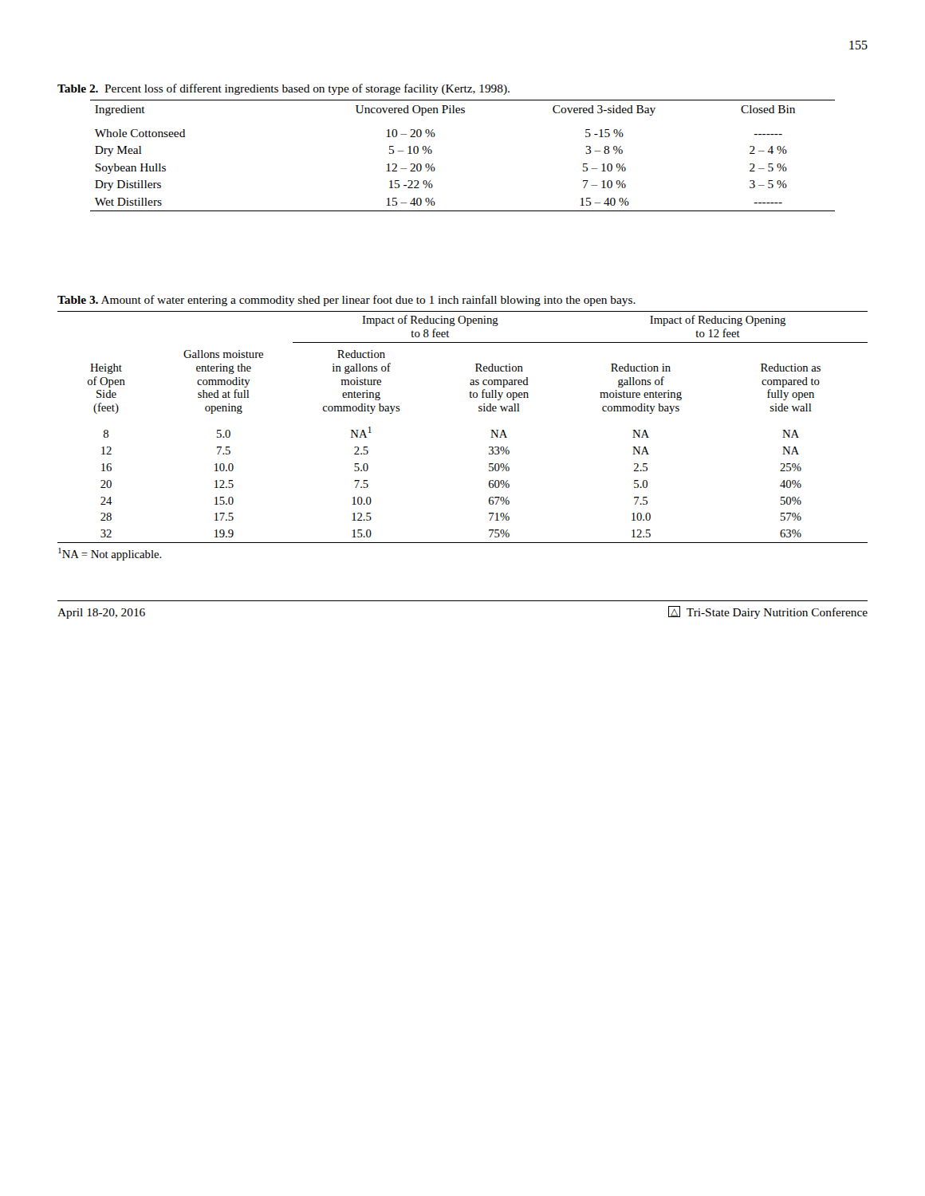155
Table 2. Percent loss of different ingredients based on type of storage facility (Kertz, 1998).
| Ingredient | Uncovered Open Piles | Covered 3-sided Bay | Closed Bin |
| --- | --- | --- | --- |
| Whole Cottonseed | 10 – 20 % | 5 -15 % | ------- |
| Dry Meal | 5 – 10 % | 3 – 8 % | 2 – 4 % |
| Soybean Hulls | 12 – 20 % | 5 – 10 % | 2 – 5 % |
| Dry Distillers | 15 -22 % | 7 – 10 % | 3 – 5 % |
| Wet Distillers | 15 – 40 % | 15 – 40 % | ------- |
Table 3. Amount of water entering a commodity shed per linear foot due to 1 inch rainfall blowing into the open bays.
| | | Impact of Reducing Opening to 8 feet | Impact of Reducing Opening to 12 feet |
| --- | --- | --- | --- |
| Height of Open Side (feet) | Gallons moisture entering the commodity shed at full opening | Reduction in gallons of moisture entering commodity bays | Reduction as compared to fully open side wall | Reduction in gallons of moisture entering commodity bays | Reduction as compared to fully open side wall |
| 8 | 5.0 | NA 1 | NA | NA | NA |
| 12 | 7.5 | 2.5 | 33% | NA | NA |
| 16 | 10.0 | 5.0 | 50% | 2.5 | 25% |
| 20 | 12.5 | 7.5 | 60% | 5.0 | 40% |
| 24 | 15.0 | 10.0 | 67% | 7.5 | 50% |
| 28 | 17.5 | 12.5 | 71% | 10.0 | 57% |
| 32 | 19.9 | 15.0 | 75% | 12.5 | 63% |
1NA = Not applicable.
April 18-20, 2016
△ Tri-State Dairy Nutrition Conference